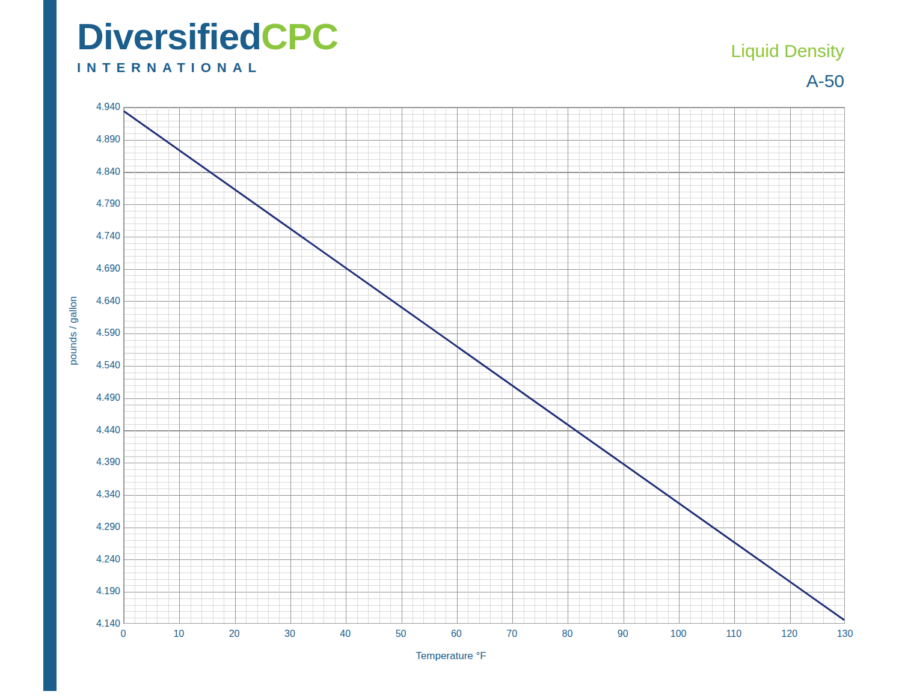Diversified CPC
INTERNATIONAL
Liquid Density
A-50
pounds / gallon
4.940 4.890 4.840 4.790 4.740 4.690 4.640 4.590 4.540 4.490 4.440 4.390 4.340 4.290 4.240 4.190 4.140
0 10 20 30 40 50 60 70 80 90 100 110 120 130
Temperature °F